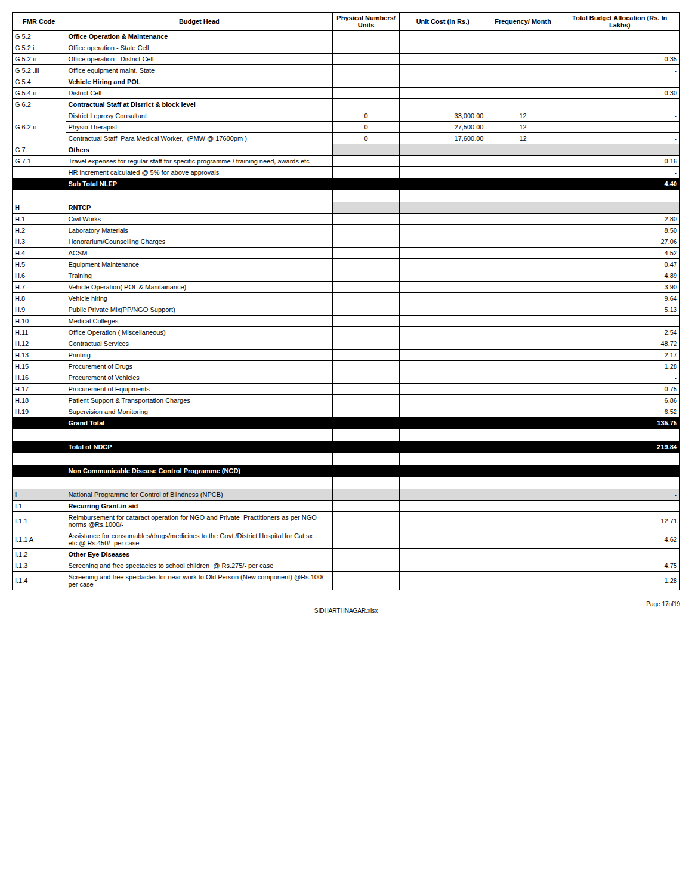| FMR Code | Budget Head | Physical Numbers/ Units | Unit Cost (in Rs.) | Frequency/ Month | Total Budget Allocation (Rs. In Lakhs) |
| --- | --- | --- | --- | --- | --- |
| G 5.2 | Office Operation & Maintenance | | | | |
| G 5.2.i | Office operation - State Cell | | | | |
| G 5.2.ii | Office operation - District Cell | | | | 0.35 |
| G 5.2 .iii | Office equipment maint. State | | | | - |
| G 5.4 | Vehicle Hiring and POL | | | | |
| G 5.4.ii | District Cell | | | | 0.30 |
| G 6.2 | Contractual Staff at Disrrict & block level | | | | |
| G 6.2.ii | District Leprosy Consultant | 0 | 33,000.00 | 12 | - |
| Physio Therapist | 0 | 27,500.00 | 12 | - |
| Contractual Staff Para Medical Worker, (PMW @ 17600pm ) | 0 | 17,600.00 | 12 | - |
| G 7. | Others | | | | |
| G 7.1 | Travel expenses for regular staff for specific programme / training need, awards etc | | | | 0.16 |
| | HR increment calculated @ 5% for above approvals | | | | - |
| | Sub Total NLEP | | | | 4.40 |
| H | RNTCP | | | | |
| H.1 | Civil Works | | | | 2.80 |
| H.2 | Laboratory Materials | | | | 8.50 |
| H.3 | Honorarium/Counselling Charges | | | | 27.06 |
| H.4 | ACSM | | | | 4.52 |
| H.5 | Equipment Maintenance | | | | 0.47 |
| H.6 | Training | | | | 4.89 |
| H.7 | Vehicle Operation( POL & Manitainance) | | | | 3.90 |
| H.8 | Vehicle hiring | | | | 9.64 |
| H.9 | Public Private Mix(PP/NGO Support) | | | | 5.13 |
| H.10 | Medical Colleges | | | | - |
| H.11 | Office Operation ( Miscellaneous) | | | | 2.54 |
| H.12 | Contractual Services | | | | 48.72 |
| H.13 | Printing | | | | 2.17 |
| H.15 | Procurement of Drugs | | | | 1.28 |
| H.16 | Procurement of Vehicles | | | | - |
| H.17 | Procurement of Equipments | | | | 0.75 |
| H.18 | Patient Support & Transportation Charges | | | | 6.86 |
| H.19 | Supervision and Monitoring | | | | 6.52 |
| | Grand Total | | | | 135.75 |
| | Total of NDCP | | | | 219.84 |
| | Non Communicable Disease Control Programme (NCD) | | | | |
| I | National Programme for Control of Blindness (NPCB) | | | | - |
| I.1 | Recurring Grant-in aid | | | | - |
| I.1.1 | Reimbursement for cataract operation for NGO and Private Practitioners as per NGO norms @Rs.1000/- | | | | 12.71 |
| I.1.1 A | Assistance for consumables/drugs/medicines to the Govt./District Hospital for Cat sx etc.@ Rs.450/- per case | | | | 4.62 |
| I.1.2 | Other Eye Diseases | | | | - |
| I.1.3 | Screening and free spectacles to school children @ Rs.275/- per case | | | | 4.75 |
| I.1.4 | Screening and free spectacles for near work to Old Person (New component) @Rs.100/- per case | | | | 1.28 |
Page 17of19 SIDHARTHNAGAR.xlsx